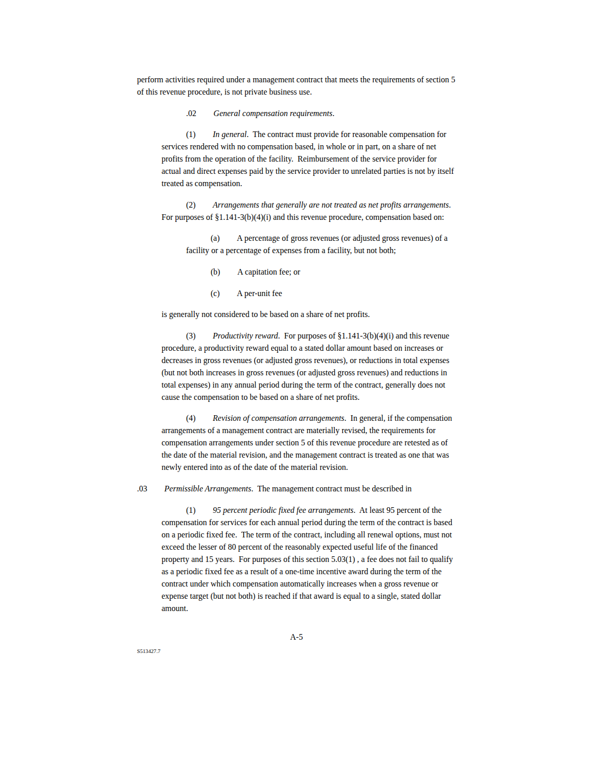perform activities required under a management contract that meets the requirements of section 5 of this revenue procedure, is not private business use.
.02 General compensation requirements.
(1) In general. The contract must provide for reasonable compensation for services rendered with no compensation based, in whole or in part, on a share of net profits from the operation of the facility. Reimbursement of the service provider for actual and direct expenses paid by the service provider to unrelated parties is not by itself treated as compensation.
(2) Arrangements that generally are not treated as net profits arrangements. For purposes of §1.141-3(b)(4)(i) and this revenue procedure, compensation based on:
(a) A percentage of gross revenues (or adjusted gross revenues) of a facility or a percentage of expenses from a facility, but not both;
(b) A capitation fee; or
(c) A per-unit fee
is generally not considered to be based on a share of net profits.
(3) Productivity reward. For purposes of §1.141-3(b)(4)(i) and this revenue procedure, a productivity reward equal to a stated dollar amount based on increases or decreases in gross revenues (or adjusted gross revenues), or reductions in total expenses (but not both increases in gross revenues (or adjusted gross revenues) and reductions in total expenses) in any annual period during the term of the contract, generally does not cause the compensation to be based on a share of net profits.
(4) Revision of compensation arrangements. In general, if the compensation arrangements of a management contract are materially revised, the requirements for compensation arrangements under section 5 of this revenue procedure are retested as of the date of the material revision, and the management contract is treated as one that was newly entered into as of the date of the material revision.
.03 Permissible Arrangements. The management contract must be described in
(1) 95 percent periodic fixed fee arrangements. At least 95 percent of the compensation for services for each annual period during the term of the contract is based on a periodic fixed fee. The term of the contract, including all renewal options, must not exceed the lesser of 80 percent of the reasonably expected useful life of the financed property and 15 years. For purposes of this section 5.03(1) , a fee does not fail to qualify as a periodic fixed fee as a result of a one-time incentive award during the term of the contract under which compensation automatically increases when a gross revenue or expense target (but not both) is reached if that award is equal to a single, stated dollar amount.
A-5
S513427.7